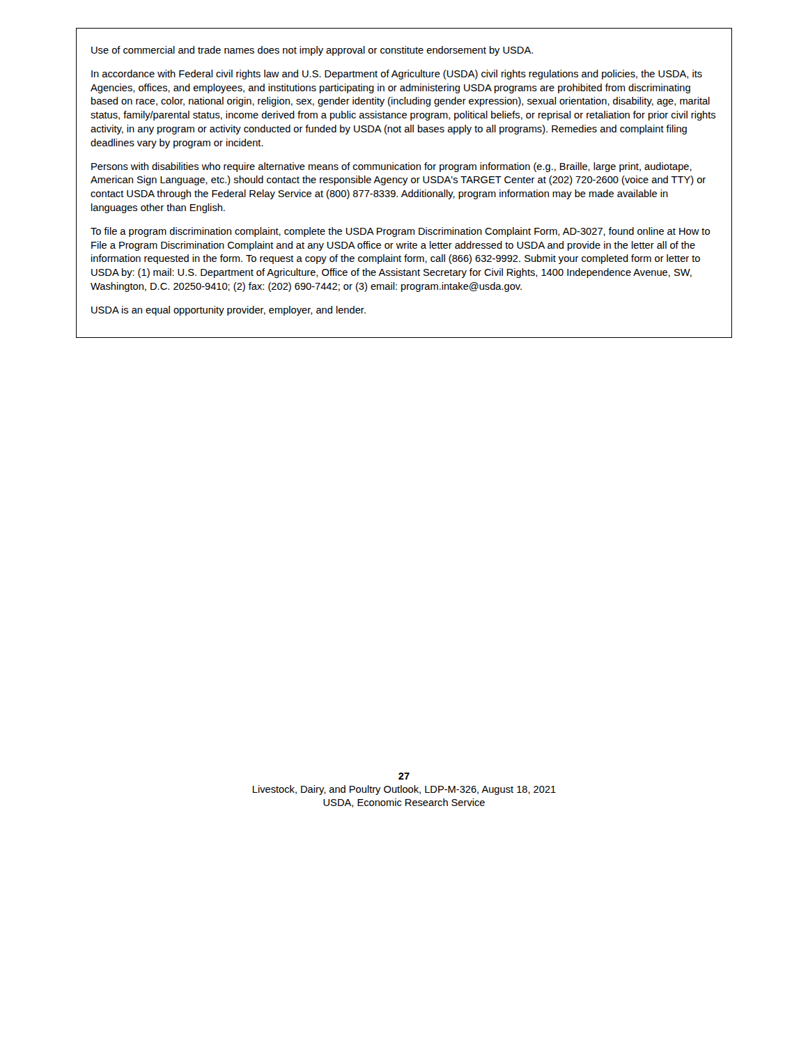Use of commercial and trade names does not imply approval or constitute endorsement by USDA.
In accordance with Federal civil rights law and U.S. Department of Agriculture (USDA) civil rights regulations and policies, the USDA, its Agencies, offices, and employees, and institutions participating in or administering USDA programs are prohibited from discriminating based on race, color, national origin, religion, sex, gender identity (including gender expression), sexual orientation, disability, age, marital status, family/parental status, income derived from a public assistance program, political beliefs, or reprisal or retaliation for prior civil rights activity, in any program or activity conducted or funded by USDA (not all bases apply to all programs). Remedies and complaint filing deadlines vary by program or incident.
Persons with disabilities who require alternative means of communication for program information (e.g., Braille, large print, audiotape, American Sign Language, etc.) should contact the responsible Agency or USDA's TARGET Center at (202) 720-2600 (voice and TTY) or contact USDA through the Federal Relay Service at (800) 877-8339. Additionally, program information may be made available in languages other than English.
To file a program discrimination complaint, complete the USDA Program Discrimination Complaint Form, AD-3027, found online at How to File a Program Discrimination Complaint and at any USDA office or write a letter addressed to USDA and provide in the letter all of the information requested in the form. To request a copy of the complaint form, call (866) 632-9992. Submit your completed form or letter to USDA by: (1) mail: U.S. Department of Agriculture, Office of the Assistant Secretary for Civil Rights, 1400 Independence Avenue, SW, Washington, D.C. 20250-9410; (2) fax: (202) 690-7442; or (3) email: program.intake@usda.gov.
USDA is an equal opportunity provider, employer, and lender.
27
Livestock, Dairy, and Poultry Outlook, LDP-M-326, August 18, 2021
USDA, Economic Research Service